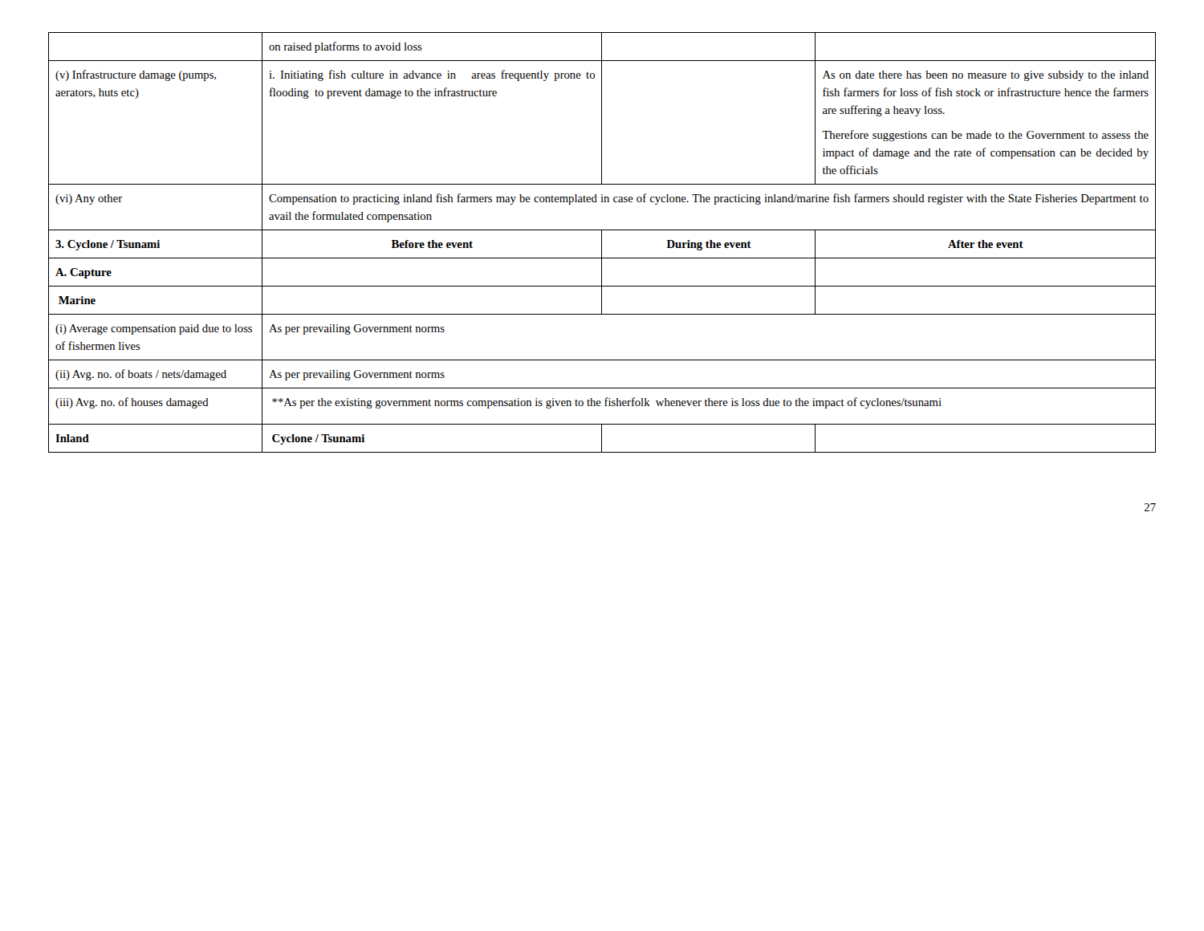| | on raised platforms to avoid loss | | |
| (v) Infrastructure damage (pumps, aerators, huts etc) | i. Initiating fish culture in advance in areas frequently prone to flooding to prevent damage to the infrastructure | | As on date there has been no measure to give subsidy to the inland fish farmers for loss of fish stock or infrastructure hence the farmers are suffering a heavy loss. Therefore suggestions can be made to the Government to assess the impact of damage and the rate of compensation can be decided by the officials |
| (vi) Any other | Compensation to practicing inland fish farmers may be contemplated in case of cyclone. The practicing inland/marine fish farmers should register with the State Fisheries Department to avail the formulated compensation |
| 3. Cyclone / Tsunami | Before the event | During the event | After the event |
| A. Capture | | | |
| Marine | | | |
| (i) Average compensation paid due to loss of fishermen lives | As per prevailing Government norms |
| (ii) Avg. no. of boats / nets/damaged | As per prevailing Government norms |
| (iii) Avg. no. of houses damaged | **As per the existing government norms compensation is given to the fisherfolk whenever there is loss due to the impact of cyclones/tsunami |
| Inland | Cyclone / Tsunami | | |
27